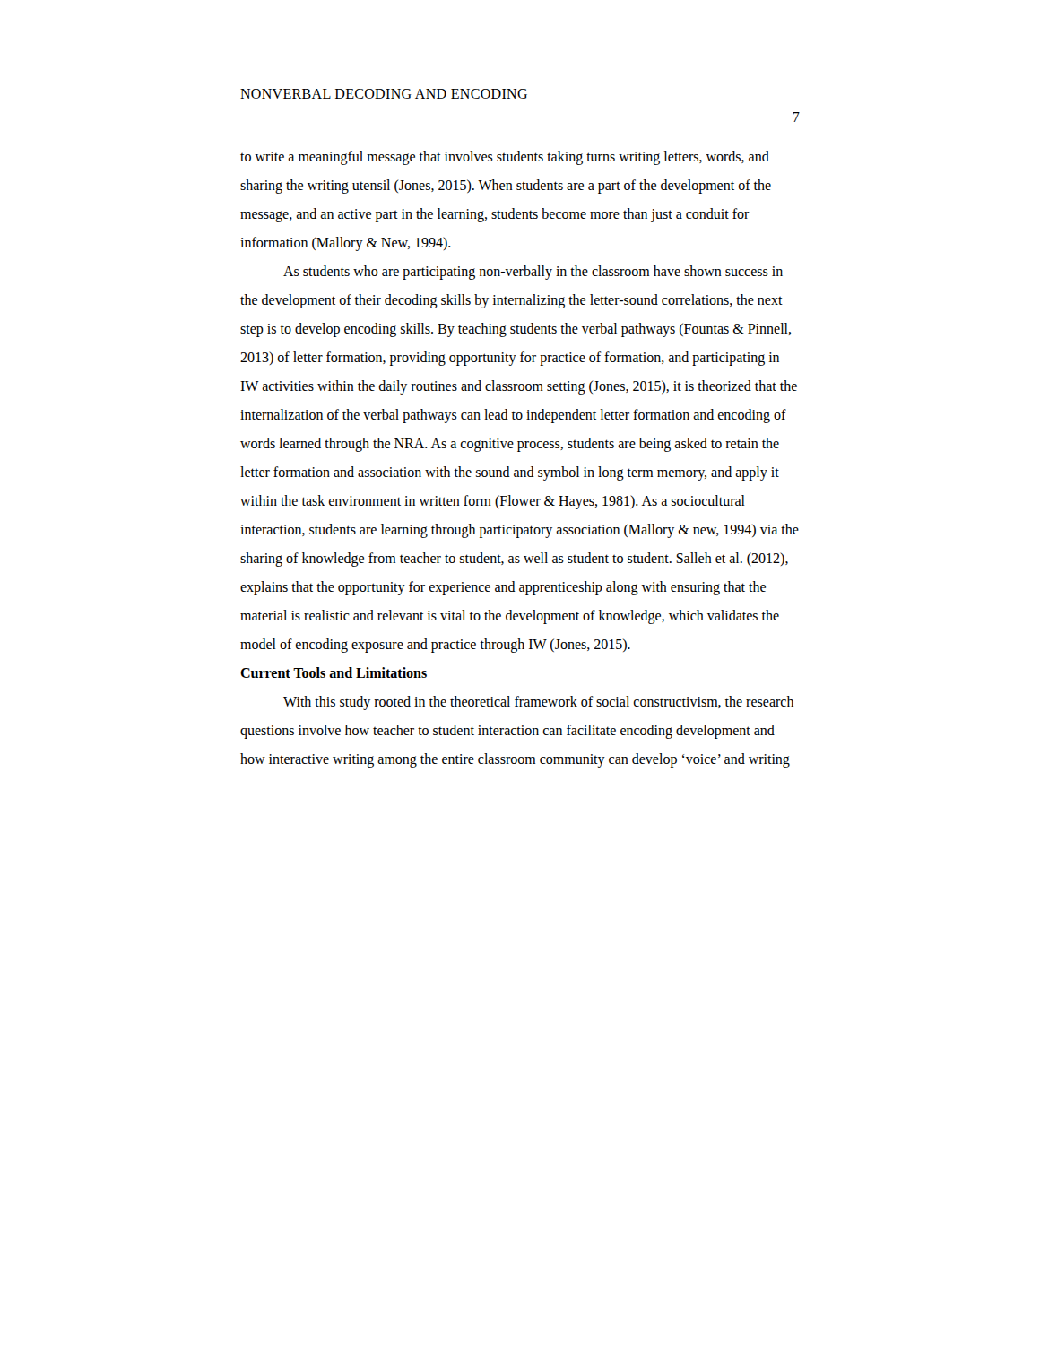Nonverbal Decoding and Encoding
7
to write a meaningful message that involves students taking turns writing letters, words, and sharing the writing utensil (Jones, 2015). When students are a part of the development of the message, and an active part in the learning, students become more than just a conduit for information (Mallory & New, 1994).
As students who are participating non-verbally in the classroom have shown success in the development of their decoding skills by internalizing the letter-sound correlations, the next step is to develop encoding skills. By teaching students the verbal pathways (Fountas & Pinnell, 2013) of letter formation, providing opportunity for practice of formation, and participating in IW activities within the daily routines and classroom setting (Jones, 2015), it is theorized that the internalization of the verbal pathways can lead to independent letter formation and encoding of words learned through the NRA. As a cognitive process, students are being asked to retain the letter formation and association with the sound and symbol in long term memory, and apply it within the task environment in written form (Flower & Hayes, 1981). As a sociocultural interaction, students are learning through participatory association (Mallory & new, 1994) via the sharing of knowledge from teacher to student, as well as student to student. Salleh et al. (2012), explains that the opportunity for experience and apprenticeship along with ensuring that the material is realistic and relevant is vital to the development of knowledge, which validates the model of encoding exposure and practice through IW (Jones, 2015).
Current Tools and Limitations
With this study rooted in the theoretical framework of social constructivism, the research questions involve how teacher to student interaction can facilitate encoding development and how interactive writing among the entire classroom community can develop ‘voice’ and writing